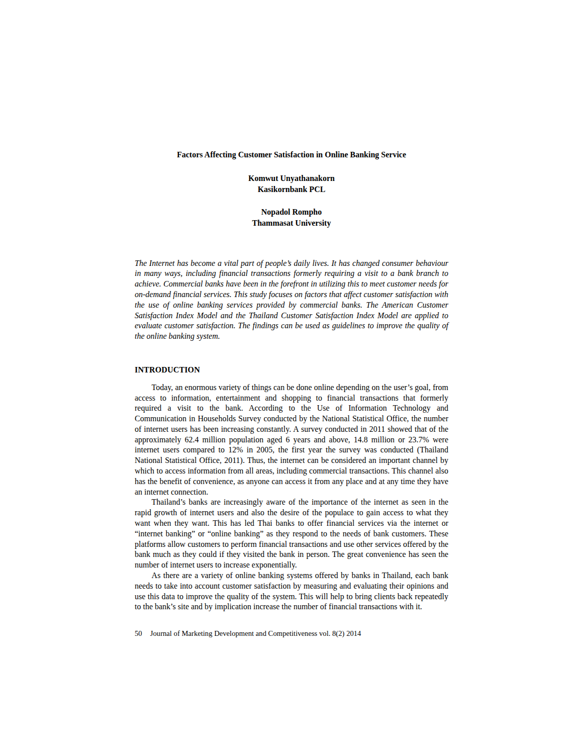Factors Affecting Customer Satisfaction in Online Banking Service
Komwut Unyathanakorn
Kasikornbank PCL
Nopadol Rompho
Thammasat University
The Internet has become a vital part of people’s daily lives. It has changed consumer behaviour in many ways, including financial transactions formerly requiring a visit to a bank branch to achieve. Commercial banks have been in the forefront in utilizing this to meet customer needs for on-demand financial services. This study focuses on factors that affect customer satisfaction with the use of online banking services provided by commercial banks. The American Customer Satisfaction Index Model and the Thailand Customer Satisfaction Index Model are applied to evaluate customer satisfaction. The findings can be used as guidelines to improve the quality of the online banking system.
INTRODUCTION
Today, an enormous variety of things can be done online depending on the user’s goal, from access to information, entertainment and shopping to financial transactions that formerly required a visit to the bank. According to the Use of Information Technology and Communication in Households Survey conducted by the National Statistical Office, the number of internet users has been increasing constantly. A survey conducted in 2011 showed that of the approximately 62.4 million population aged 6 years and above, 14.8 million or 23.7% were internet users compared to 12% in 2005, the first year the survey was conducted (Thailand National Statistical Office, 2011). Thus, the internet can be considered an important channel by which to access information from all areas, including commercial transactions. This channel also has the benefit of convenience, as anyone can access it from any place and at any time they have an internet connection.
Thailand’s banks are increasingly aware of the importance of the internet as seen in the rapid growth of internet users and also the desire of the populace to gain access to what they want when they want. This has led Thai banks to offer financial services via the internet or “internet banking” or “online banking” as they respond to the needs of bank customers. These platforms allow customers to perform financial transactions and use other services offered by the bank much as they could if they visited the bank in person. The great convenience has seen the number of internet users to increase exponentially.
As there are a variety of online banking systems offered by banks in Thailand, each bank needs to take into account customer satisfaction by measuring and evaluating their opinions and use this data to improve the quality of the system. This will help to bring clients back repeatedly to the bank’s site and by implication increase the number of financial transactions with it.
50 Journal of Marketing Development and Competitiveness vol. 8(2) 2014